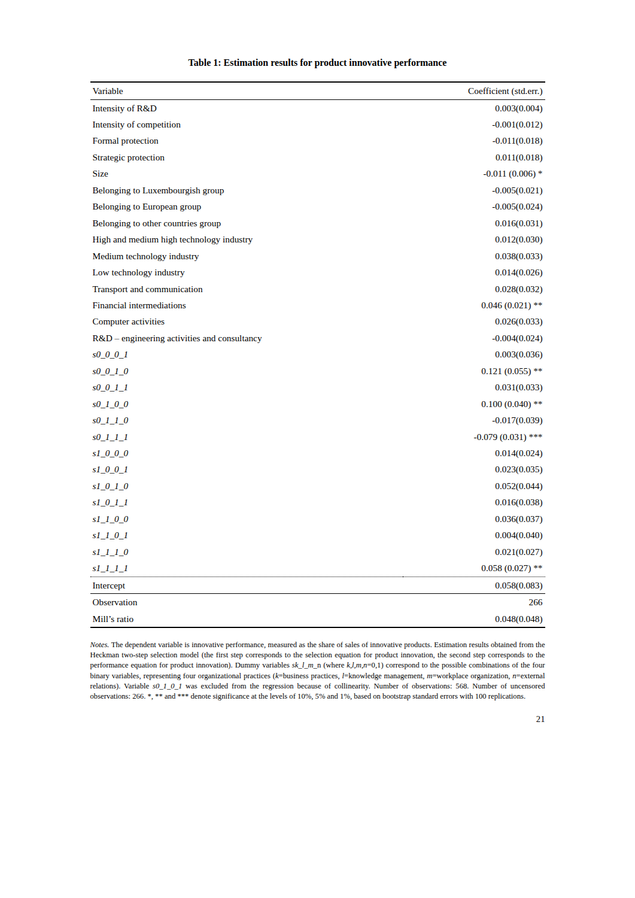Table 1: Estimation results for product innovative performance
| Variable | Coefficient (std.err.) |
| --- | --- |
| Intensity of R&D | 0.003(0.004) |
| Intensity of competition | -0.001(0.012) |
| Formal protection | -0.011(0.018) |
| Strategic protection | 0.011(0.018) |
| Size | -0.011 (0.006) * |
| Belonging to Luxembourgish group | -0.005(0.021) |
| Belonging to European group | -0.005(0.024) |
| Belonging to other countries group | 0.016(0.031) |
| High and medium high technology industry | 0.012(0.030) |
| Medium technology industry | 0.038(0.033) |
| Low technology industry | 0.014(0.026) |
| Transport and communication | 0.028(0.032) |
| Financial intermediations | 0.046 (0.021) ** |
| Computer activities | 0.026(0.033) |
| R&D – engineering activities and consultancy | -0.004(0.024) |
| s0_0_0_1 | 0.003(0.036) |
| s0_0_1_0 | 0.121 (0.055) ** |
| s0_0_1_1 | 0.031(0.033) |
| s0_1_0_0 | 0.100 (0.040) ** |
| s0_1_1_0 | -0.017(0.039) |
| s0_1_1_1 | -0.079 (0.031) *** |
| s1_0_0_0 | 0.014(0.024) |
| s1_0_0_1 | 0.023(0.035) |
| s1_0_1_0 | 0.052(0.044) |
| s1_0_1_1 | 0.016(0.038) |
| s1_1_0_0 | 0.036(0.037) |
| s1_1_0_1 | 0.004(0.040) |
| s1_1_1_0 | 0.021(0.027) |
| s1_1_1_1 | 0.058 (0.027) ** |
| Intercept | 0.058(0.083) |
| Observation | 266 |
| Mill’s ratio | 0.048(0.048) |
Notes. The dependent variable is innovative performance, measured as the share of sales of innovative products. Estimation results obtained from the Heckman two-step selection model (the first step corresponds to the selection equation for product innovation, the second step corresponds to the performance equation for product innovation). Dummy variables sk_l_m_n (where k,l,m,n=0,1) correspond to the possible combinations of the four binary variables, representing four organizational practices (k=business practices, l=knowledge management, m=workplace organization, n=external relations). Variable s0_1_0_1 was excluded from the regression because of collinearity. Number of observations: 568. Number of uncensored observations: 266. *, ** and *** denote significance at the levels of 10%, 5% and 1%, based on bootstrap standard errors with 100 replications.
21